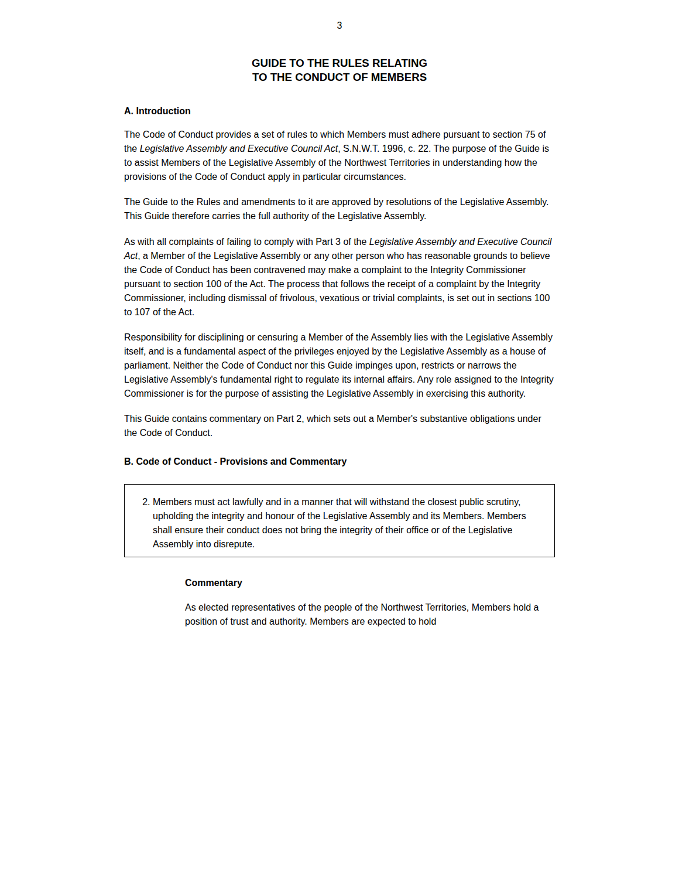3
GUIDE TO THE RULES RELATING
TO THE CONDUCT OF MEMBERS
A. Introduction
The Code of Conduct provides a set of rules to which Members must adhere pursuant to section 75 of the Legislative Assembly and Executive Council Act, S.N.W.T. 1996, c. 22. The purpose of the Guide is to assist Members of the Legislative Assembly of the Northwest Territories in understanding how the provisions of the Code of Conduct apply in particular circumstances.
The Guide to the Rules and amendments to it are approved by resolutions of the Legislative Assembly. This Guide therefore carries the full authority of the Legislative Assembly.
As with all complaints of failing to comply with Part 3 of the Legislative Assembly and Executive Council Act, a Member of the Legislative Assembly or any other person who has reasonable grounds to believe the Code of Conduct has been contravened may make a complaint to the Integrity Commissioner pursuant to section 100 of the Act. The process that follows the receipt of a complaint by the Integrity Commissioner, including dismissal of frivolous, vexatious or trivial complaints, is set out in sections 100 to 107 of the Act.
Responsibility for disciplining or censuring a Member of the Assembly lies with the Legislative Assembly itself, and is a fundamental aspect of the privileges enjoyed by the Legislative Assembly as a house of parliament. Neither the Code of Conduct nor this Guide impinges upon, restricts or narrows the Legislative Assembly's fundamental right to regulate its internal affairs. Any role assigned to the Integrity Commissioner is for the purpose of assisting the Legislative Assembly in exercising this authority.
This Guide contains commentary on Part 2, which sets out a Member's substantive obligations under the Code of Conduct.
B. Code of Conduct - Provisions and Commentary
Members must act lawfully and in a manner that will withstand the closest public scrutiny, upholding the integrity and honour of the Legislative Assembly and its Members. Members shall ensure their conduct does not bring the integrity of their office or of the Legislative Assembly into disrepute.
Commentary
As elected representatives of the people of the Northwest Territories, Members hold a position of trust and authority. Members are expected to hold